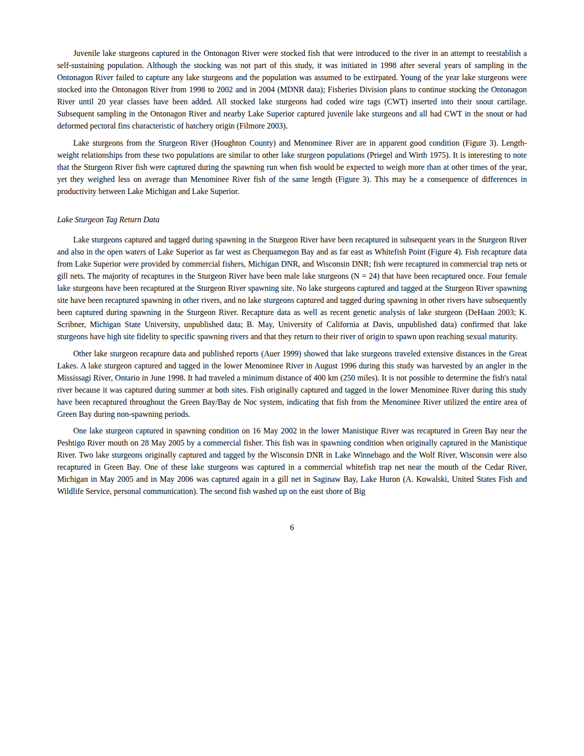Juvenile lake sturgeons captured in the Ontonagon River were stocked fish that were introduced to the river in an attempt to reestablish a self-sustaining population. Although the stocking was not part of this study, it was initiated in 1998 after several years of sampling in the Ontonagon River failed to capture any lake sturgeons and the population was assumed to be extirpated. Young of the year lake sturgeons were stocked into the Ontonagon River from 1998 to 2002 and in 2004 (MDNR data); Fisheries Division plans to continue stocking the Ontonagon River until 20 year classes have been added. All stocked lake sturgeons had coded wire tags (CWT) inserted into their snout cartilage. Subsequent sampling in the Ontonagon River and nearby Lake Superior captured juvenile lake sturgeons and all had CWT in the snout or had deformed pectoral fins characteristic of hatchery origin (Filmore 2003).
Lake sturgeons from the Sturgeon River (Houghton County) and Menominee River are in apparent good condition (Figure 3). Length-weight relationships from these two populations are similar to other lake sturgeon populations (Priegel and Wirth 1975). It is interesting to note that the Sturgeon River fish were captured during the spawning run when fish would be expected to weigh more than at other times of the year, yet they weighed less on average than Menominee River fish of the same length (Figure 3). This may be a consequence of differences in productivity between Lake Michigan and Lake Superior.
Lake Sturgeon Tag Return Data
Lake sturgeons captured and tagged during spawning in the Sturgeon River have been recaptured in subsequent years in the Sturgeon River and also in the open waters of Lake Superior as far west as Chequamegon Bay and as far east as Whitefish Point (Figure 4). Fish recapture data from Lake Superior were provided by commercial fishers, Michigan DNR, and Wisconsin DNR; fish were recaptured in commercial trap nets or gill nets. The majority of recaptures in the Sturgeon River have been male lake sturgeons (N = 24) that have been recaptured once. Four female lake sturgeons have been recaptured at the Sturgeon River spawning site. No lake sturgeons captured and tagged at the Sturgeon River spawning site have been recaptured spawning in other rivers, and no lake sturgeons captured and tagged during spawning in other rivers have subsequently been captured during spawning in the Sturgeon River. Recapture data as well as recent genetic analysis of lake sturgeon (DeHaan 2003; K. Scribner, Michigan State University, unpublished data; B. May, University of California at Davis, unpublished data) confirmed that lake sturgeons have high site fidelity to specific spawning rivers and that they return to their river of origin to spawn upon reaching sexual maturity.
Other lake sturgeon recapture data and published reports (Auer 1999) showed that lake sturgeons traveled extensive distances in the Great Lakes. A lake sturgeon captured and tagged in the lower Menominee River in August 1996 during this study was harvested by an angler in the Mississagi River, Ontario in June 1998. It had traveled a minimum distance of 400 km (250 miles). It is not possible to determine the fish's natal river because it was captured during summer at both sites. Fish originally captured and tagged in the lower Menominee River during this study have been recaptured throughout the Green Bay/Bay de Noc system, indicating that fish from the Menominee River utilized the entire area of Green Bay during non-spawning periods.
One lake sturgeon captured in spawning condition on 16 May 2002 in the lower Manistique River was recaptured in Green Bay near the Peshtigo River mouth on 28 May 2005 by a commercial fisher. This fish was in spawning condition when originally captured in the Manistique River. Two lake sturgeons originally captured and tagged by the Wisconsin DNR in Lake Winnebago and the Wolf River, Wisconsin were also recaptured in Green Bay. One of these lake sturgeons was captured in a commercial whitefish trap net near the mouth of the Cedar River, Michigan in May 2005 and in May 2006 was captured again in a gill net in Saginaw Bay, Lake Huron (A. Kowalski, United States Fish and Wildlife Service, personal communication). The second fish washed up on the east shore of Big
6